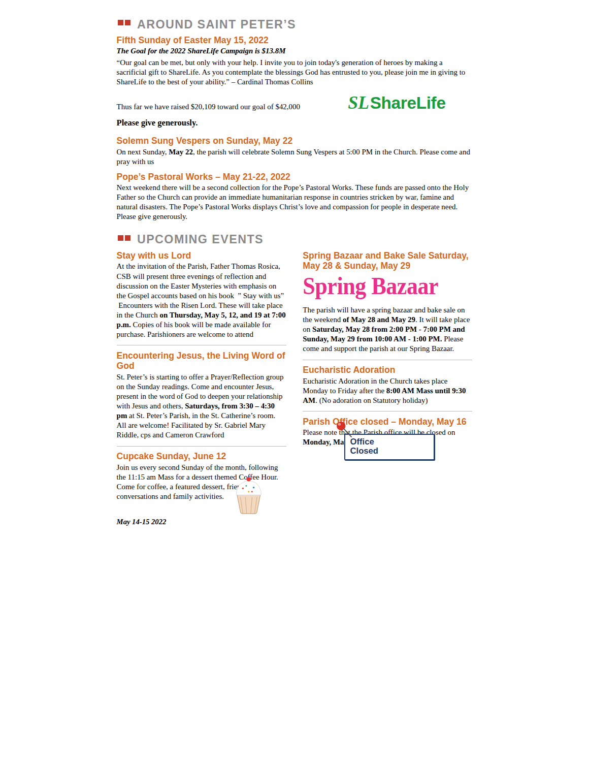Around Saint Peter’s
Fifth Sunday of Easter May 15, 2022
The Goal for the 2022 ShareLife Campaign is $13.8M
“Our goal can be met, but only with your help. I invite you to join today's generation of heroes by making a sacrificial gift to ShareLife. As you contemplate the blessings God has entrusted to you, please join me in giving to ShareLife to the best of your ability.” – Cardinal Thomas Collins
Thus far we have raised $20,109 toward our goal of $42,000
SLShareLife
Please give generously.
Solemn Sung Vespers on Sunday, May 22
On next Sunday, May 22, the parish will celebrate Solemn Sung Vespers at 5:00 PM in the Church. Please come and pray with us
Pope’s Pastoral Works – May 21-22, 2022
Next weekend there will be a second collection for the Pope’s Pastoral Works. These funds are passed onto the Holy Father so the Church can provide an immediate humanitarian response in countries stricken by war, famine and natural disasters. The Pope’s Pastoral Works displays Christ’s love and compassion for people in desperate need. Please give generously.
Upcoming Events
Stay with us Lord
At the invitation of the Parish, Father Thomas Rosica, CSB will present three evenings of reflection and discussion on the Easter Mysteries with emphasis on the Gospel accounts based on his book ” Stay with us” Encounters with the Risen Lord. These will take place in the Church on Thursday, May 5, 12, and 19 at 7:00 p.m. Copies of his book will be made available for purchase. Parishioners are welcome to attend
Encountering Jesus, the Living Word of God
St. Peter’s is starting to offer a Prayer/Reflection group on the Sunday readings. Come and encounter Jesus, present in the word of God to deepen your relationship with Jesus and others, Saturdays, from 3:30 – 4:30 pm at St. Peter’s Parish, in the St. Catherine’s room. All are welcome! Facilitated by Sr. Gabriel Mary Riddle, cps and Cameron Crawford
Cupcake Sunday, June 12
Join us every second Sunday of the month, following the 11:15 am Mass for a dessert themed Coffee Hour. Come for coffee, a featured dessert, friendly conversations and family activities.
Spring Bazaar and Bake Sale Saturday, May 28 & Sunday, May 29
Spring Bazaar
The parish will have a spring bazaar and bake sale on the weekend of May 28 and May 29. It will take place on Saturday, May 28 from 2:00 PM - 7:00 PM and Sunday, May 29 from 10:00 AM - 1:00 PM. Please come and support the parish at our Spring Bazaar.
Eucharistic Adoration
Eucharistic Adoration in the Church takes place Monday to Friday after the 8:00 AM Mass until 9:30 AM. (No adoration on Statutory holiday)
Parish Office closed – Monday, May 16
Please note that the Parish office will be closed on Monday, May 16.
Office Closed
May 14-15 2022